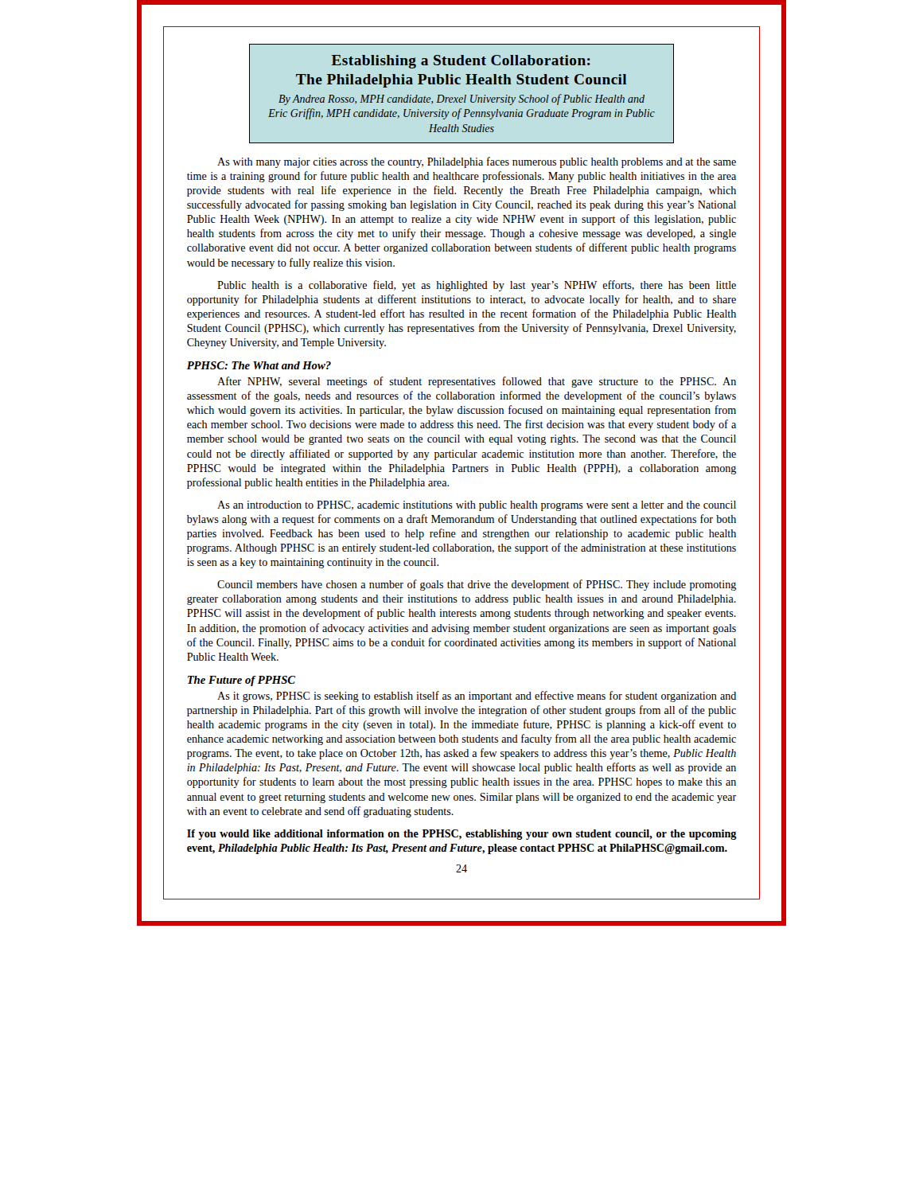Establishing a Student Collaboration:
The Philadelphia Public Health Student Council
By Andrea Rosso, MPH candidate, Drexel University School of Public Health and
Eric Griffin, MPH candidate, University of Pennsylvania Graduate Program in Public Health Studies
As with many major cities across the country, Philadelphia faces numerous public health problems and at the same time is a training ground for future public health and healthcare professionals. Many public health initiatives in the area provide students with real life experience in the field. Recently the Breath Free Philadelphia campaign, which successfully advocated for passing smoking ban legislation in City Council, reached its peak during this year’s National Public Health Week (NPHW). In an attempt to realize a city wide NPHW event in support of this legislation, public health students from across the city met to unify their message. Though a cohesive message was developed, a single collaborative event did not occur. A better organized collaboration between students of different public health programs would be necessary to fully realize this vision.
Public health is a collaborative field, yet as highlighted by last year’s NPHW efforts, there has been little opportunity for Philadelphia students at different institutions to interact, to advocate locally for health, and to share experiences and resources. A student-led effort has resulted in the recent formation of the Philadelphia Public Health Student Council (PPHSC), which currently has representatives from the University of Pennsylvania, Drexel University, Cheyney University, and Temple University.
PPHSC: The What and How?
After NPHW, several meetings of student representatives followed that gave structure to the PPHSC. An assessment of the goals, needs and resources of the collaboration informed the development of the council’s bylaws which would govern its activities. In particular, the bylaw discussion focused on maintaining equal representation from each member school. Two decisions were made to address this need. The first decision was that every student body of a member school would be granted two seats on the council with equal voting rights. The second was that the Council could not be directly affiliated or supported by any particular academic institution more than another. Therefore, the PPHSC would be integrated within the Philadelphia Partners in Public Health (PPPH), a collaboration among professional public health entities in the Philadelphia area.
As an introduction to PPHSC, academic institutions with public health programs were sent a letter and the council bylaws along with a request for comments on a draft Memorandum of Understanding that outlined expectations for both parties involved. Feedback has been used to help refine and strengthen our relationship to academic public health programs. Although PPHSC is an entirely student-led collaboration, the support of the administration at these institutions is seen as a key to maintaining continuity in the council.
Council members have chosen a number of goals that drive the development of PPHSC. They include promoting greater collaboration among students and their institutions to address public health issues in and around Philadelphia. PPHSC will assist in the development of public health interests among students through networking and speaker events. In addition, the promotion of advocacy activities and advising member student organizations are seen as important goals of the Council. Finally, PPHSC aims to be a conduit for coordinated activities among its members in support of National Public Health Week.
The Future of PPHSC
As it grows, PPHSC is seeking to establish itself as an important and effective means for student organization and partnership in Philadelphia. Part of this growth will involve the integration of other student groups from all of the public health academic programs in the city (seven in total). In the immediate future, PPHSC is planning a kick-off event to enhance academic networking and association between both students and faculty from all the area public health academic programs. The event, to take place on October 12th, has asked a few speakers to address this year’s theme, Public Health in Philadelphia: Its Past, Present, and Future. The event will showcase local public health efforts as well as provide an opportunity for students to learn about the most pressing public health issues in the area. PPHSC hopes to make this an annual event to greet returning students and welcome new ones. Similar plans will be organized to end the academic year with an event to celebrate and send off graduating students.
If you would like additional information on the PPHSC, establishing your own student council, or the upcoming event, Philadelphia Public Health: Its Past, Present and Future, please contact PPHSC at PhilaPHSC@gmail.com.
24